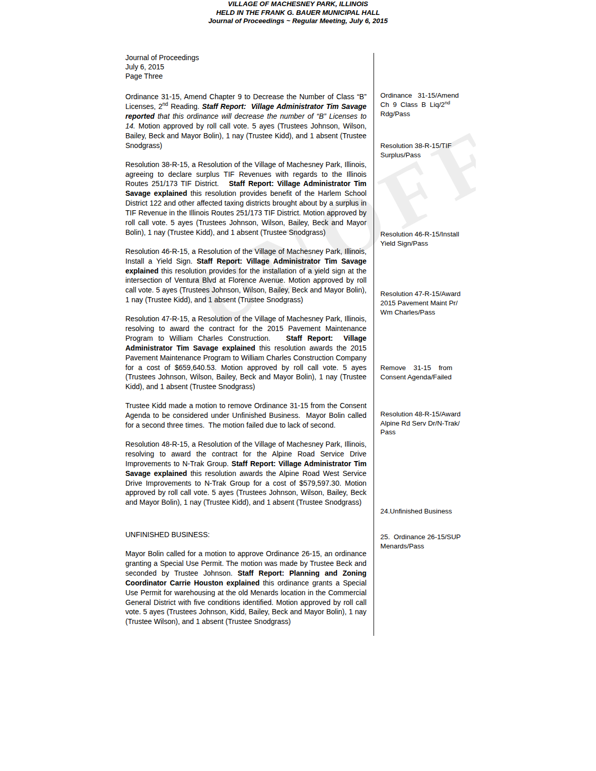VILLAGE OF MACHESNEY PARK, ILLINOIS
HELD IN THE FRANK G. BAUER MUNICIPAL HALL
Journal of Proceedings ~ Regular Meeting, July 6, 2015
UNOFFICIAL MINUTES
Journal of Proceedings
July 6, 2015
Page Three
Ordinance 31-15, Amend Chapter 9 to Decrease the Number of Class “B” Licenses, 2nd Reading. Staff Report: Village Administrator Tim Savage reported that this ordinance will decrease the number of “B” Licenses to 14. Motion approved by roll call vote. 5 ayes (Trustees Johnson, Wilson, Bailey, Beck and Mayor Bolin), 1 nay (Trustee Kidd), and 1 absent (Trustee Snodgrass)
Resolution 38-R-15, a Resolution of the Village of Machesney Park, Illinois, agreeing to declare surplus TIF Revenues with regards to the Illinois Routes 251/173 TIF District. Staff Report: Village Administrator Tim Savage explained this resolution provides benefit of the Harlem School District 122 and other affected taxing districts brought about by a surplus in TIF Revenue in the Illinois Routes 251/173 TIF District. Motion approved by roll call vote. 5 ayes (Trustees Johnson, Wilson, Bailey, Beck and Mayor Bolin), 1 nay (Trustee Kidd), and 1 absent (Trustee Snodgrass)
Resolution 46-R-15, a Resolution of the Village of Machesney Park, Illinois, Install a Yield Sign. Staff Report: Village Administrator Tim Savage explained this resolution provides for the installation of a yield sign at the intersection of Ventura Blvd at Florence Avenue. Motion approved by roll call vote. 5 ayes (Trustees Johnson, Wilson, Bailey, Beck and Mayor Bolin), 1 nay (Trustee Kidd), and 1 absent (Trustee Snodgrass)
Resolution 47-R-15, a Resolution of the Village of Machesney Park, Illinois, resolving to award the contract for the 2015 Pavement Maintenance Program to William Charles Construction. Staff Report: Village Administrator Tim Savage explained this resolution awards the 2015 Pavement Maintenance Program to William Charles Construction Company for a cost of $659,640.53. Motion approved by roll call vote. 5 ayes (Trustees Johnson, Wilson, Bailey, Beck and Mayor Bolin), 1 nay (Trustee Kidd), and 1 absent (Trustee Snodgrass)
Trustee Kidd made a motion to remove Ordinance 31-15 from the Consent Agenda to be considered under Unfinished Business. Mayor Bolin called for a second three times. The motion failed due to lack of second.
Resolution 48-R-15, a Resolution of the Village of Machesney Park, Illinois, resolving to award the contract for the Alpine Road Service Drive Improvements to N-Trak Group. Staff Report: Village Administrator Tim Savage explained this resolution awards the Alpine Road West Service Drive Improvements to N-Trak Group for a cost of $579,597.30. Motion approved by roll call vote. 5 ayes (Trustees Johnson, Wilson, Bailey, Beck and Mayor Bolin), 1 nay (Trustee Kidd), and 1 absent (Trustee Snodgrass)
UNFINISHED BUSINESS:
Mayor Bolin called for a motion to approve Ordinance 26-15, an ordinance granting a Special Use Permit. The motion was made by Trustee Beck and seconded by Trustee Johnson. Staff Report: Planning and Zoning Coordinator Carrie Houston explained this ordinance grants a Special Use Permit for warehousing at the old Menards location in the Commercial General District with five conditions identified. Motion approved by roll call vote. 5 ayes (Trustees Johnson, Kidd, Bailey, Beck and Mayor Bolin), 1 nay (Trustee Wilson), and 1 absent (Trustee Snodgrass)
Journal of Proceedings
July 6, 2015
Page Three
Ordinance 31-15/Amend Ch 9 Class B Liq/2nd Rdg/Pass
Resolution 38-R-15/TIF Surplus/Pass
Resolution 46-R-15/Install Yield Sign/Pass
Resolution 47-R-15/Award 2015 Pavement Maint Pr/ Wm Charles/Pass
Remove 31-15 from Consent Agenda/Failed
Resolution 48-R-15/Award Alpine Rd Serv Dr/N-Trak/ Pass
24.Unfinished Business
25. Ordinance 26-15/SUP Menards/Pass